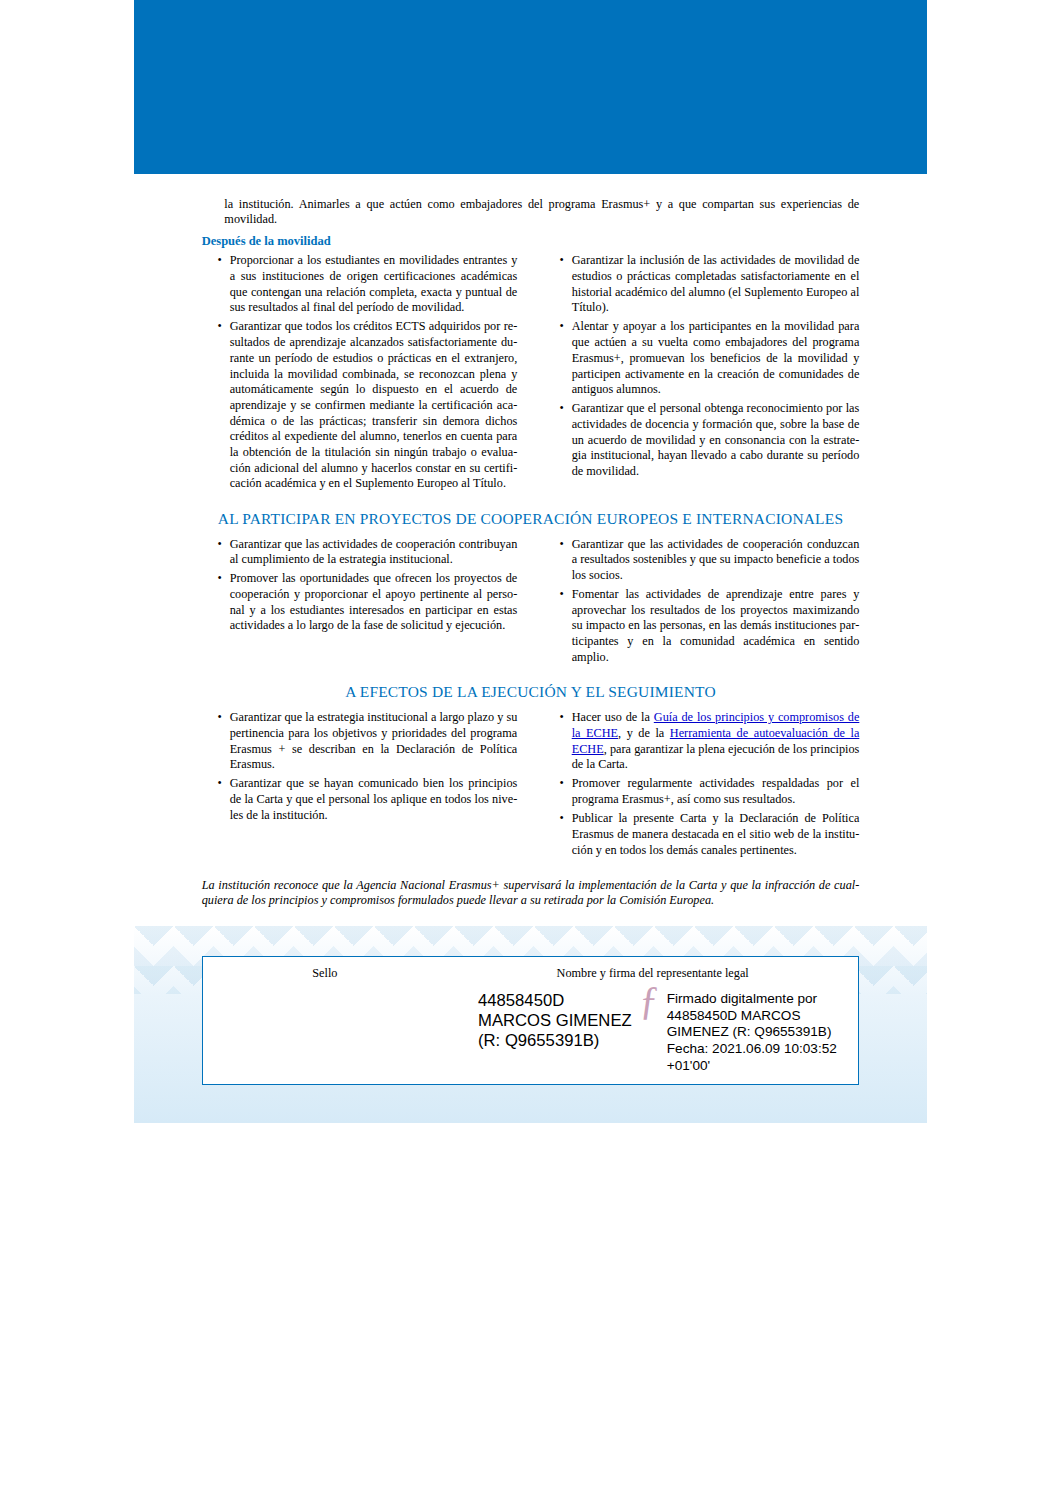la institución. Animarles a que actúen como embajadores del programa Erasmus+ y a que compartan sus experiencias de movilidad.
Después de la movilidad
Proporcionar a los estudiantes en movilidades entrantes y a sus instituciones de origen certificaciones académicas que contengan una relación completa, exacta y puntual de sus resultados al final del período de movilidad.
Garantizar que todos los créditos ECTS adquiridos por resultados de aprendizaje alcanzados satisfactoriamente durante un período de estudios o prácticas en el extranjero, incluida la movilidad combinada, se reconozcan plena y automáticamente según lo dispuesto en el acuerdo de aprendizaje y se confirmen mediante la certificación académica o de las prácticas; transferir sin demora dichos créditos al expediente del alumno, tenerlos en cuenta para la obtención de la titulación sin ningún trabajo o evaluación adicional del alumno y hacerlos constar en su certificación académica y en el Suplemento Europeo al Título.
Garantizar la inclusión de las actividades de movilidad de estudios o prácticas completadas satisfactoriamente en el historial académico del alumno (el Suplemento Europeo al Título).
Alentar y apoyar a los participantes en la movilidad para que actúen a su vuelta como embajadores del programa Erasmus+, promuevan los beneficios de la movilidad y participen activamente en la creación de comunidades de antiguos alumnos.
Garantizar que el personal obtenga reconocimiento por las actividades de docencia y formación que, sobre la base de un acuerdo de movilidad y en consonancia con la estrategia institucional, hayan llevado a cabo durante su período de movilidad.
AL PARTICIPAR EN PROYECTOS DE COOPERACIÓN EUROPEOS E INTERNACIONALES
Garantizar que las actividades de cooperación contribuyan al cumplimiento de la estrategia institucional.
Promover las oportunidades que ofrecen los proyectos de cooperación y proporcionar el apoyo pertinente al personal y a los estudiantes interesados en participar en estas actividades a lo largo de la fase de solicitud y ejecución.
Garantizar que las actividades de cooperación conduzcan a resultados sostenibles y que su impacto beneficie a todos los socios.
Fomentar las actividades de aprendizaje entre pares y aprovechar los resultados de los proyectos maximizando su impacto en las personas, en las demás instituciones participantes y en la comunidad académica en sentido amplio.
A EFECTOS DE LA EJECUCIÓN Y EL SEGUIMIENTO
Garantizar que la estrategia institucional a largo plazo y su pertinencia para los objetivos y prioridades del programa Erasmus + se describan en la Declaración de Política Erasmus.
Garantizar que se hayan comunicado bien los principios de la Carta y que el personal los aplique en todos los niveles de la institución.
Hacer uso de la Guía de los principios y compromisos de la ECHE, y de la Herramienta de autoevaluación de la ECHE, para garantizar la plena ejecución de los principios de la Carta.
Promover regularmente actividades respaldadas por el programa Erasmus+, así como sus resultados.
Publicar la presente Carta y la Declaración de Política Erasmus de manera destacada en el sitio web de la institución y en todos los demás canales pertinentes.
La institución reconoce que la Agencia Nacional Erasmus+ supervisará la implementación de la Carta y que la infracción de cualquiera de los principios y compromisos formulados puede llevar a su retirada por la Comisión Europea.
Sello Nombre y firma del representante legal
44858450D
MARCOS GIMENEZ
(R: Q9655391B)
ƒ
Firmado digitalmente por 44858450D MARCOS GIMENEZ (R: Q9655391B)
Fecha: 2021.06.09 10:03:52 +01'00'